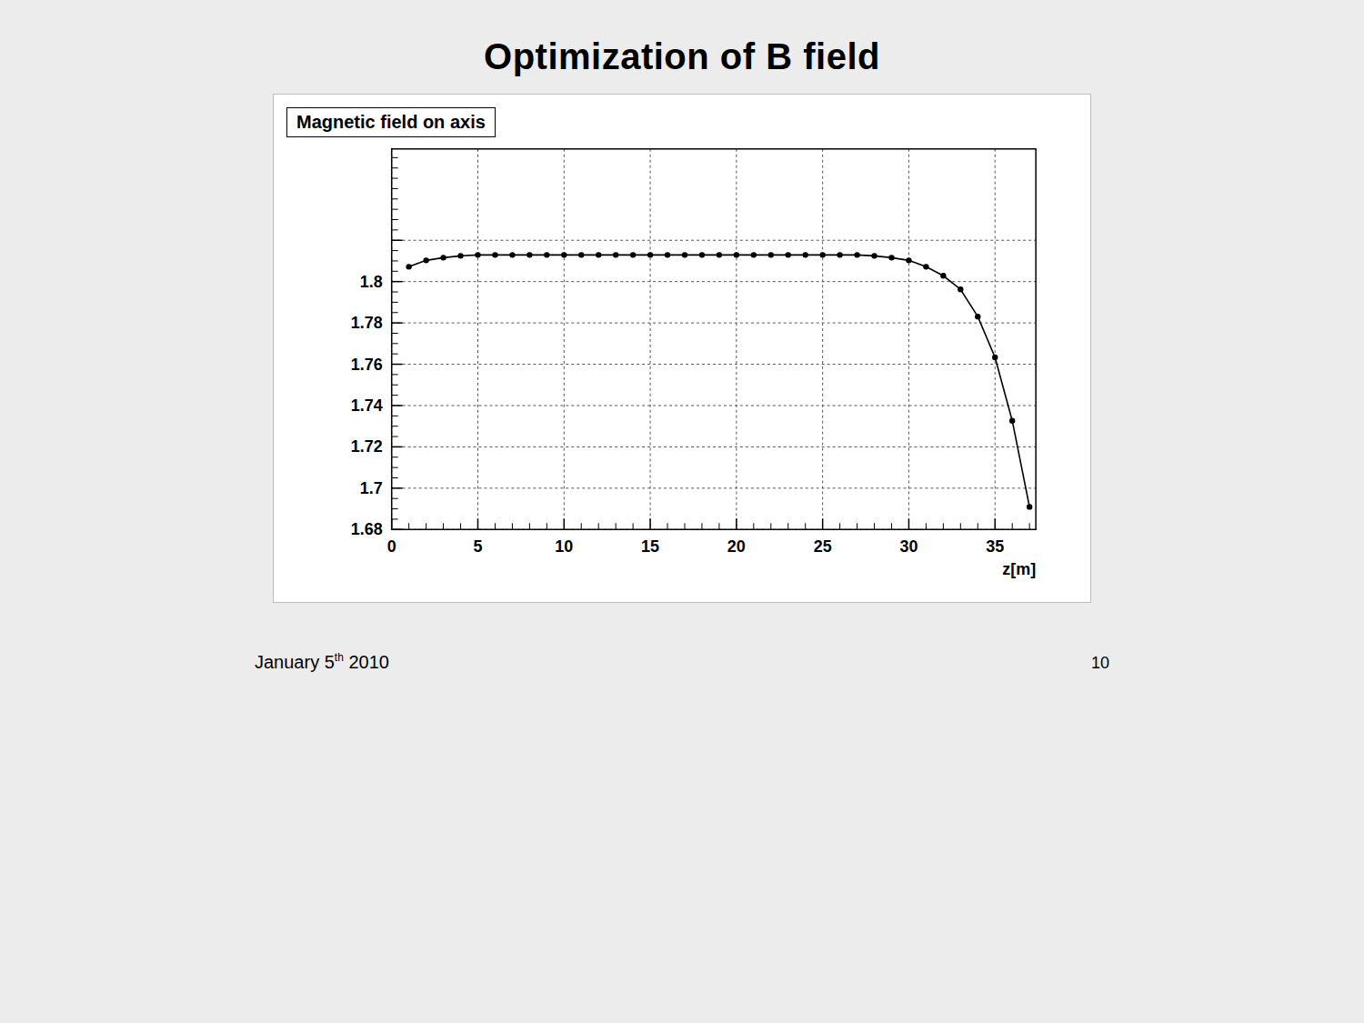Optimization of B field
Magnetic field on axis
1.68 1.7 1.72 1.74 1.76 1.78 1.8 0 5 10 15 20 25 30 35 z[m]
January 5th 2010
10